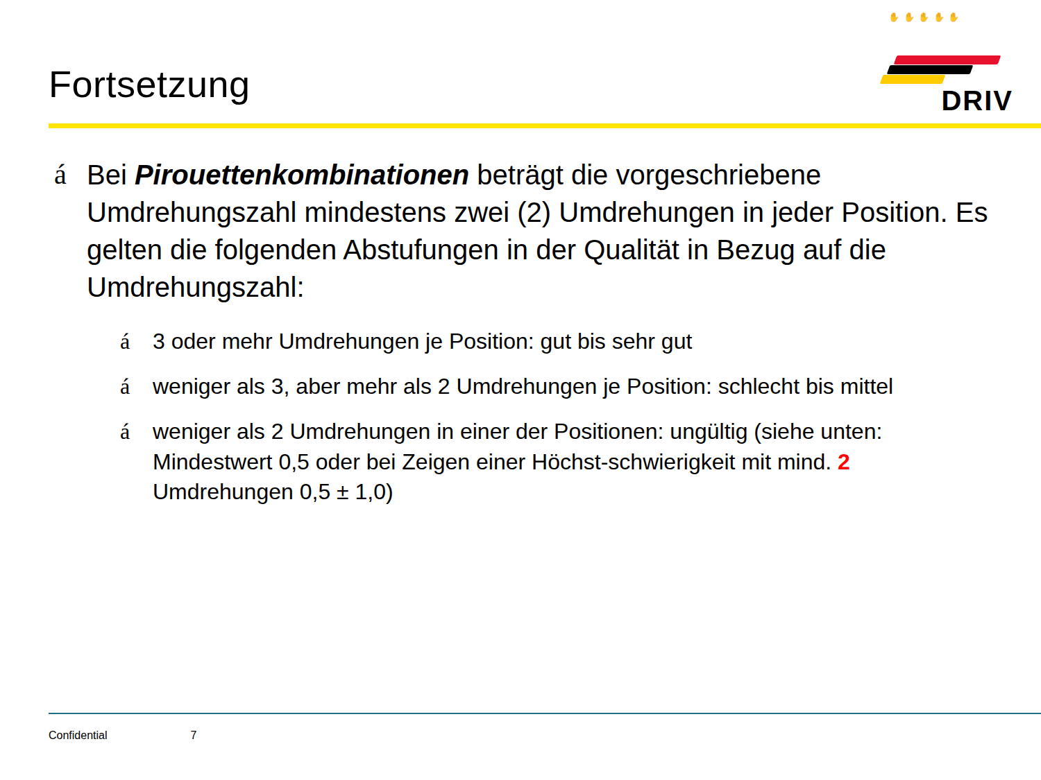✋ ✋ ✋ ✋ ✋
DRIV
Fortsetzung
á Bei Pirouettenkombinationen beträgt die vorgeschriebene Umdrehungszahl mindestens zwei (2) Umdrehungen in jeder Position. Es gelten die folgenden Abstufungen in der Qualität in Bezug auf die Umdrehungszahl:
á 3 oder mehr Umdrehungen je Position: gut bis sehr gut
á weniger als 3, aber mehr als 2 Umdrehungen je Position: schlecht bis mittel
á weniger als 2 Umdrehungen in einer der Positionen: ungültig (siehe unten: Mindestwert 0,5 oder bei Zeigen einer Höchst-schwierigkeit mit mind. 2 Umdrehungen 0,5 ± 1,0)
Confidential7